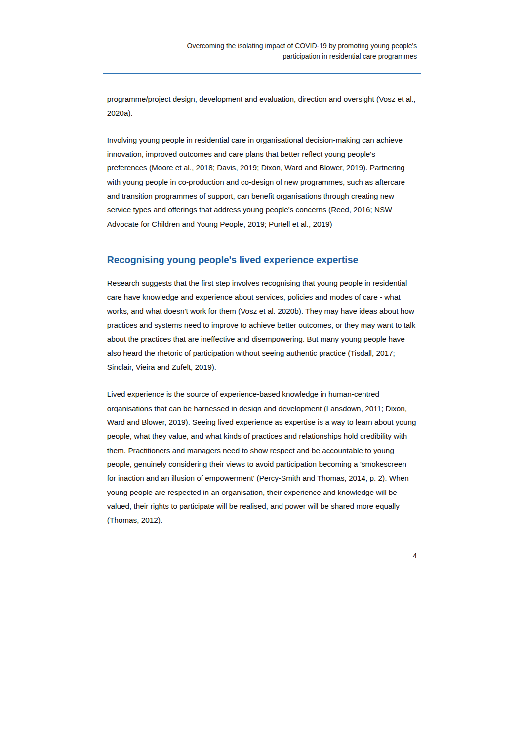Overcoming the isolating impact of COVID-19 by promoting young people's
participation in residential care programmes
programme/project design, development and evaluation, direction and oversight (Vosz et al., 2020a).
Involving young people in residential care in organisational decision-making can achieve innovation, improved outcomes and care plans that better reflect young people's preferences (Moore et al., 2018; Davis, 2019; Dixon, Ward and Blower, 2019). Partnering with young people in co-production and co-design of new programmes, such as aftercare and transition programmes of support, can benefit organisations through creating new service types and offerings that address young people's concerns (Reed, 2016; NSW Advocate for Children and Young People, 2019; Purtell et al., 2019)
Recognising young people's lived experience expertise
Research suggests that the first step involves recognising that young people in residential care have knowledge and experience about services, policies and modes of care - what works, and what doesn't work for them (Vosz et al. 2020b). They may have ideas about how practices and systems need to improve to achieve better outcomes, or they may want to talk about the practices that are ineffective and disempowering. But many young people have also heard the rhetoric of participation without seeing authentic practice (Tisdall, 2017; Sinclair, Vieira and Zufelt, 2019).
Lived experience is the source of experience-based knowledge in human-centred organisations that can be harnessed in design and development (Lansdown, 2011; Dixon, Ward and Blower, 2019). Seeing lived experience as expertise is a way to learn about young people, what they value, and what kinds of practices and relationships hold credibility with them. Practitioners and managers need to show respect and be accountable to young people, genuinely considering their views to avoid participation becoming a 'smokescreen for inaction and an illusion of empowerment' (Percy-Smith and Thomas, 2014, p. 2). When young people are respected in an organisation, their experience and knowledge will be valued, their rights to participate will be realised, and power will be shared more equally (Thomas, 2012).
4